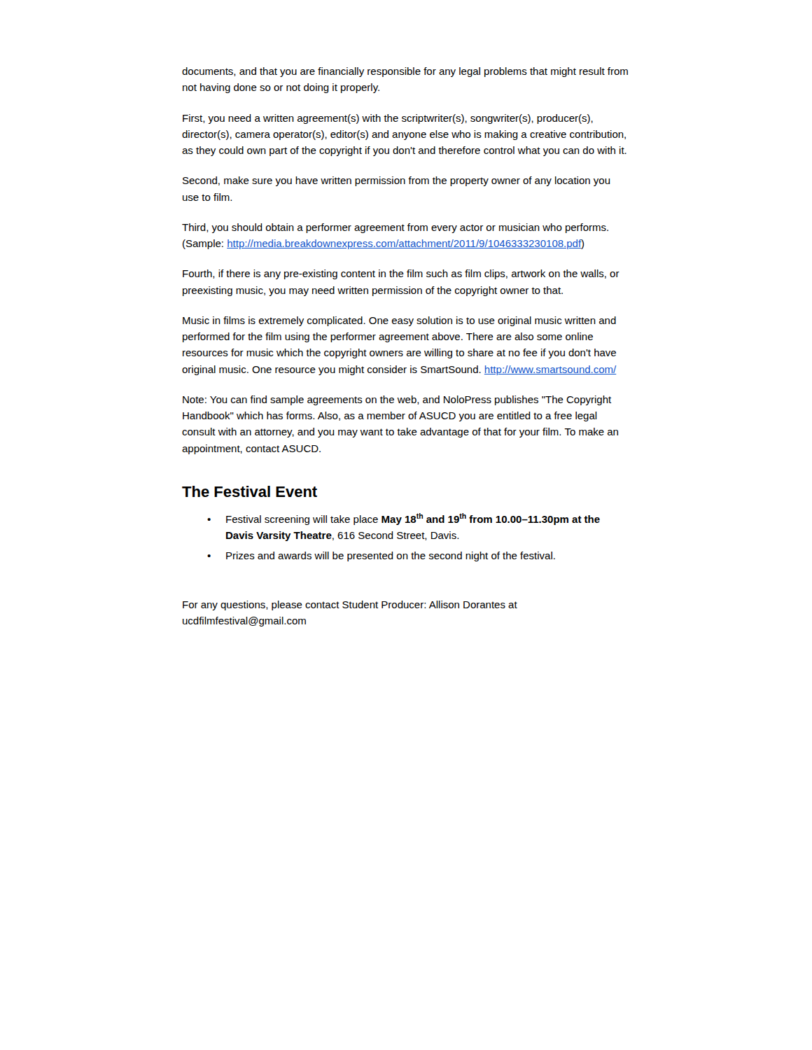documents, and that you are financially responsible for any legal problems that might result from not having done so or not doing it properly.
First, you need a written agreement(s) with the scriptwriter(s), songwriter(s), producer(s), director(s), camera operator(s), editor(s) and anyone else who is making a creative contribution, as they could own part of the copyright if you don't and therefore control what you can do with it.
Second, make sure you have written permission from the property owner of any location you use to film.
Third, you should obtain a performer agreement from every actor or musician who performs. (Sample: http://media.breakdownexpress.com/attachment/2011/9/1046333230108.pdf)
Fourth, if there is any pre-existing content in the film such as film clips, artwork on the walls, or preexisting music, you may need written permission of the copyright owner to that.
Music in films is extremely complicated. One easy solution is to use original music written and performed for the film using the performer agreement above. There are also some online resources for music which the copyright owners are willing to share at no fee if you don't have original music. One resource you might consider is SmartSound. http://www.smartsound.com/
Note: You can find sample agreements on the web, and NoloPress publishes "The Copyright Handbook" which has forms. Also, as a member of ASUCD you are entitled to a free legal consult with an attorney, and you may want to take advantage of that for your film. To make an appointment, contact ASUCD.
The Festival Event
Festival screening will take place May 18th and 19th from 10.00–11.30pm at the Davis Varsity Theatre, 616 Second Street, Davis.
Prizes and awards will be presented on the second night of the festival.
For any questions, please contact Student Producer: Allison Dorantes at ucdfilmfestival@gmail.com